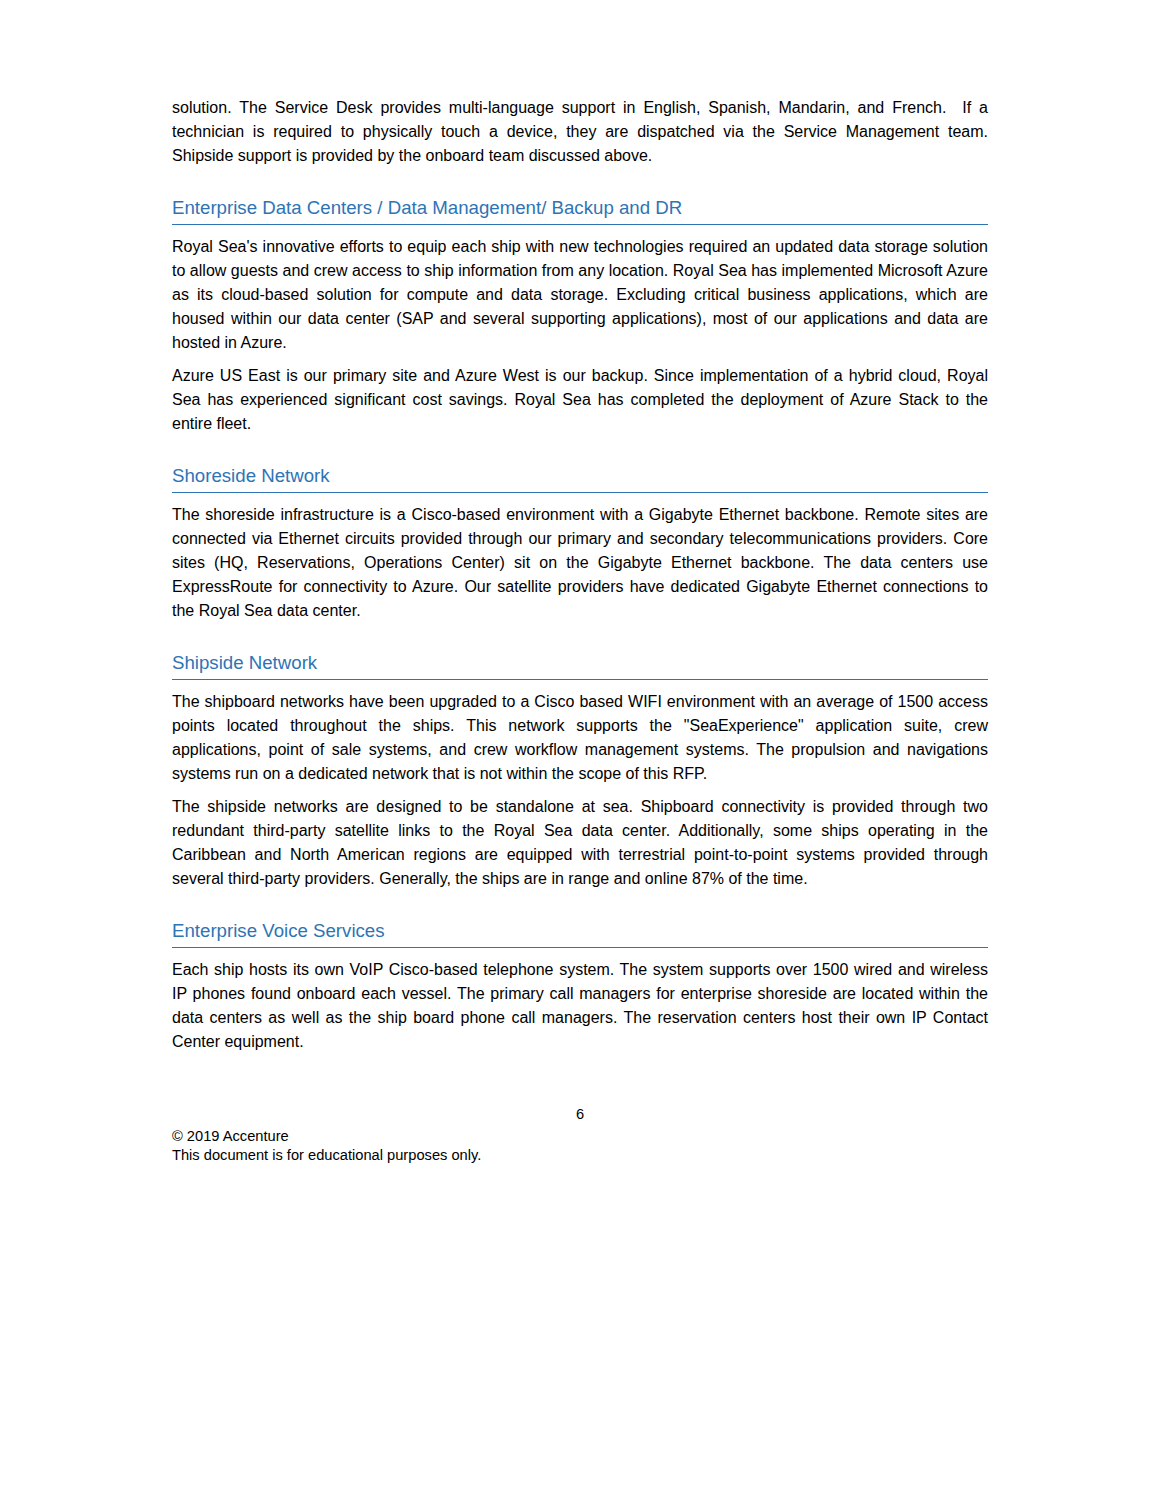solution. The Service Desk provides multi-language support in English, Spanish, Mandarin, and French. If a technician is required to physically touch a device, they are dispatched via the Service Management team. Shipside support is provided by the onboard team discussed above.
Enterprise Data Centers / Data Management/ Backup and DR
Royal Sea's innovative efforts to equip each ship with new technologies required an updated data storage solution to allow guests and crew access to ship information from any location. Royal Sea has implemented Microsoft Azure as its cloud-based solution for compute and data storage. Excluding critical business applications, which are housed within our data center (SAP and several supporting applications), most of our applications and data are hosted in Azure.
Azure US East is our primary site and Azure West is our backup. Since implementation of a hybrid cloud, Royal Sea has experienced significant cost savings. Royal Sea has completed the deployment of Azure Stack to the entire fleet.
Shoreside Network
The shoreside infrastructure is a Cisco-based environment with a Gigabyte Ethernet backbone. Remote sites are connected via Ethernet circuits provided through our primary and secondary telecommunications providers. Core sites (HQ, Reservations, Operations Center) sit on the Gigabyte Ethernet backbone. The data centers use ExpressRoute for connectivity to Azure. Our satellite providers have dedicated Gigabyte Ethernet connections to the Royal Sea data center.
Shipside Network
The shipboard networks have been upgraded to a Cisco based WIFI environment with an average of 1500 access points located throughout the ships. This network supports the "SeaExperience" application suite, crew applications, point of sale systems, and crew workflow management systems. The propulsion and navigations systems run on a dedicated network that is not within the scope of this RFP.
The shipside networks are designed to be standalone at sea. Shipboard connectivity is provided through two redundant third-party satellite links to the Royal Sea data center. Additionally, some ships operating in the Caribbean and North American regions are equipped with terrestrial point-to-point systems provided through several third-party providers. Generally, the ships are in range and online 87% of the time.
Enterprise Voice Services
Each ship hosts its own VoIP Cisco-based telephone system. The system supports over 1500 wired and wireless IP phones found onboard each vessel. The primary call managers for enterprise shoreside are located within the data centers as well as the ship board phone call managers. The reservation centers host their own IP Contact Center equipment.
6
© 2019 Accenture
This document is for educational purposes only.